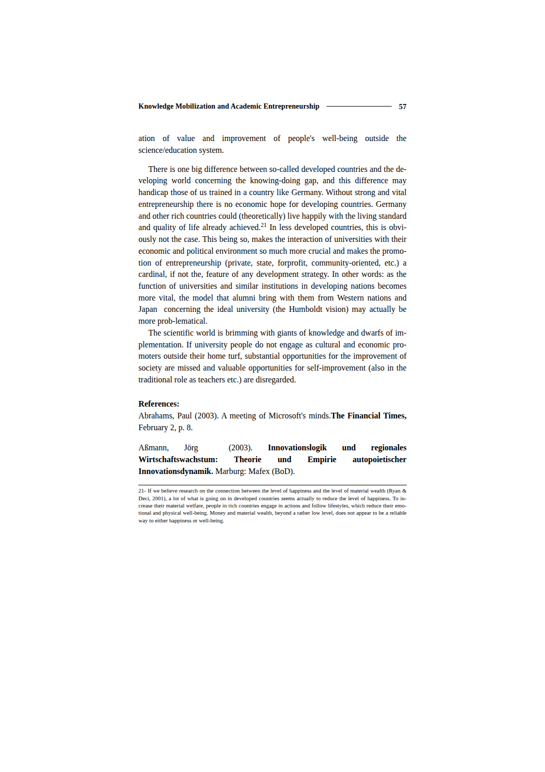Knowledge Mobilization and Academic Entrepreneurship 57
ation of value and improvement of people's well-being outside the science/education system.
There is one big difference between so-called developed countries and the developing world concerning the knowing-doing gap, and this difference may handicap those of us trained in a country like Germany. Without strong and vital entrepreneurship there is no economic hope for developing countries. Germany and other rich countries could (theoretically) live happily with the living standard and quality of life already achieved.21 In less developed countries, this is obviously not the case. This being so, makes the interaction of universities with their economic and political environment so much more crucial and makes the promotion of entrepreneurship (private, state, forprofit, community-oriented, etc.) a cardinal, if not the, feature of any development strategy. In other words: as the function of universities and similar institutions in developing nations becomes more vital, the model that alumni bring with them from Western nations and Japan concerning the ideal university (the Humboldt vision) may actually be more prob-lematical.
The scientific world is brimming with giants of knowledge and dwarfs of implementation. If university people do not engage as cultural and economic promoters outside their home turf, substantial opportunities for the improvement of society are missed and valuable opportunities for self-improvement (also in the traditional role as teachers etc.) are disregarded.
References:
Abrahams, Paul (2003). A meeting of Microsoft's minds.The Financial Times, February 2, p. 8.
Aßmann, Jörg (2003). Innovationslogik und regionales Wirtschaftswachstum: Theorie und Empirie autopoietischer Innovationsdynamik. Marburg: Mafex (BoD).
21- If we believe research on the connection between the level of happiness and the level of material wealth (Ryan & Deci, 2001), a lot of what is going on in developed countries seems actually to reduce the level of happiness. To increase their material welfare, people in rich countries engage in actions and follow lifestyles, which reduce their emotional and physical well-being. Money and material wealth, beyond a rather low level, does not appear to be a reliable way to either happiness or well-being.